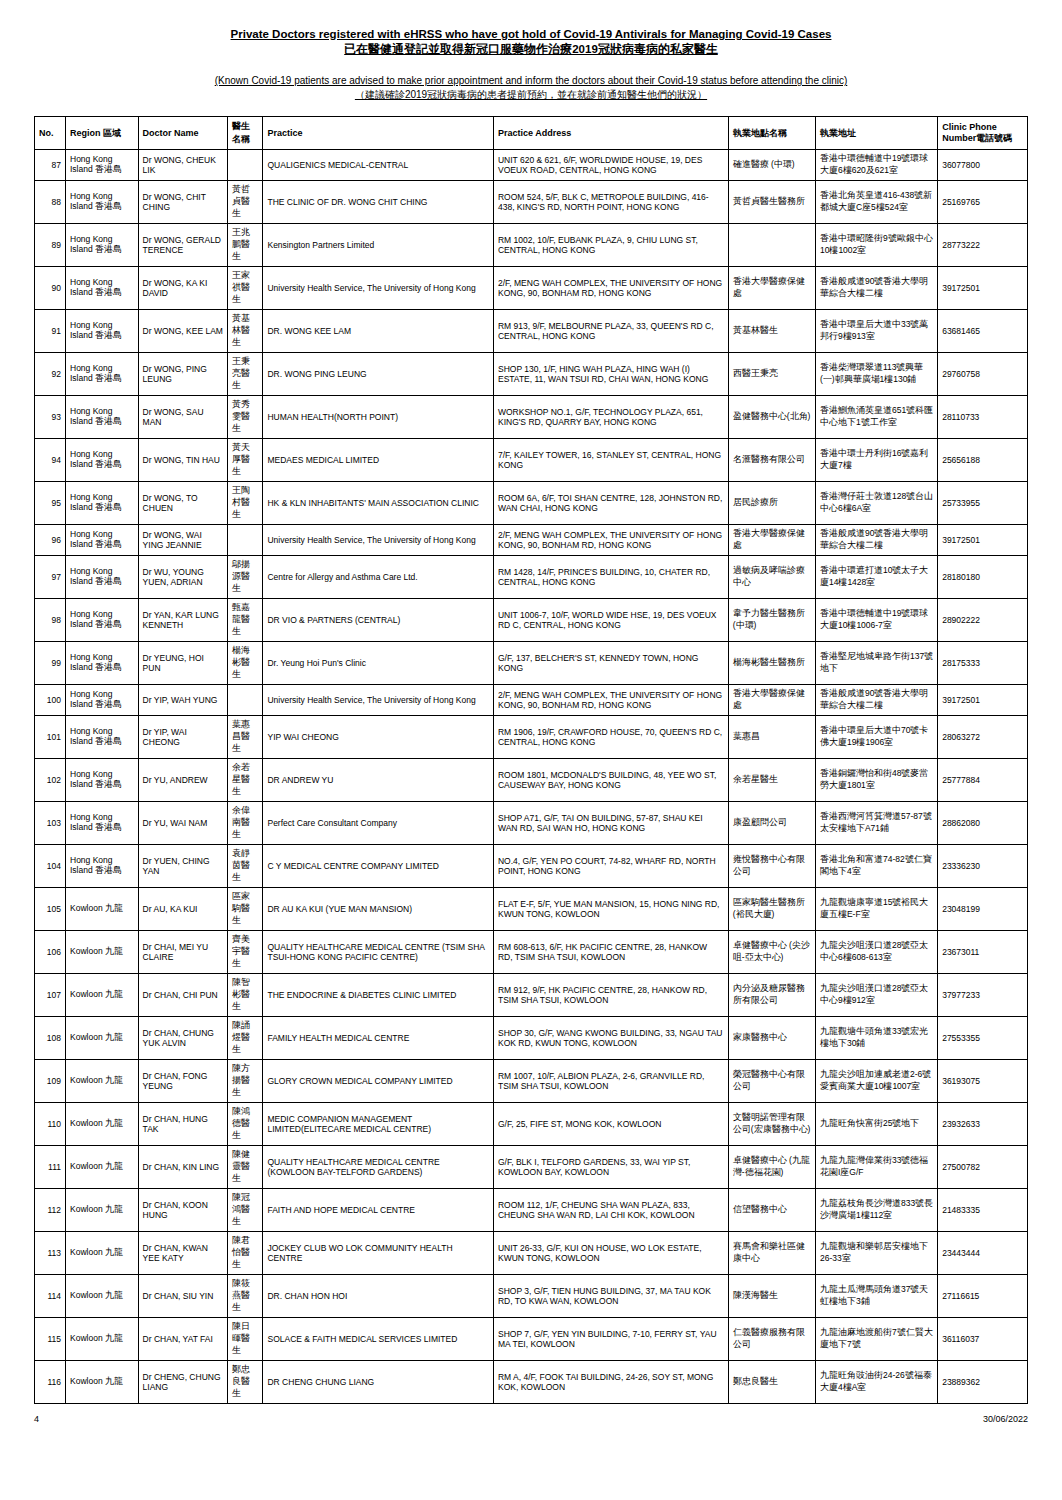Private Doctors registered with eHRSS who have got hold of Covid-19 Antivirals for Managing Covid-19 Cases
已在醫健通登記並取得新冠口服藥物作治療2019冠狀病毒病的私家醫生
(Known Covid-19 patients are advised to make prior appointment and inform the doctors about their Covid-19 status before attending the clinic)
（建議確診2019冠狀病毒病的患者提前預約，並在就診前通知醫生他們的狀況）
| No. | Region 區域 | Doctor Name | 醫生名稱 | Practice | Practice Address | 執業地點名稱 | 執業地址 | Clinic Phone Number電話號碼 |
| --- | --- | --- | --- | --- | --- | --- | --- | --- |
| 87 | Hong Kong Island 香港島 | Dr WONG, CHEUK LIK | | QUALIGENICS MEDICAL-CENTRAL | UNIT 620 & 621, 6/F, WORLDWIDE HOUSE, 19, DES VOEUX ROAD, CENTRAL, HONG KONG | 確進醫療 (中環) | 香港中環德輔道中19號環球大廈6樓620及621室 | 36077800 |
| 88 | Hong Kong Island 香港島 | Dr WONG, CHIT CHING | 黃哲貞醫生 | THE CLINIC OF DR. WONG CHIT CHING | ROOM 524, 5/F, BLK C, METROPOLE BUILDING, 416-438, KING'S RD, NORTH POINT, HONG KONG | 黃哲貞醫生醫務所 | 香港北角英皇道416-438號新都城大廈C座5樓524室 | 25169765 |
| 89 | Hong Kong Island 香港島 | Dr WONG, GERALD TERENCE | 王兆鵬醫生 | Kensington Partners Limited | RM 1002, 10/F, EUBANK PLAZA, 9, CHIU LUNG ST, CENTRAL, HONG KONG | | 香港中環昭隆街9號歐銀中心10樓1002室 | 28773222 |
| 90 | Hong Kong Island 香港島 | Dr WONG, KA KI DAVID | 王家祺醫生 | University Health Service, The University of Hong Kong | 2/F, MENG WAH COMPLEX, THE UNIVERSITY OF HONG KONG, 90, BONHAM RD, HONG KONG | 香港大學醫療保健處 | 香港般咸道90號香港大學明華綜合大樓二樓 | 39172501 |
| 91 | Hong Kong Island 香港島 | Dr WONG, KEE LAM | 黃基林醫生 | DR. WONG KEE LAM | RM 913, 9/F, MELBOURNE PLAZA, 33, QUEEN'S RD C, CENTRAL, HONG KONG | 黃基林醫生 | 香港中環皇后大道中33號萬邦行9樓913室 | 63681465 |
| 92 | Hong Kong Island 香港島 | Dr WONG, PING LEUNG | 王秉亮醫生 | DR. WONG PING LEUNG | SHOP 130, 1/F, HING WAH PLAZA, HING WAH (I) ESTATE, 11, WAN TSUI RD, CHAI WAN, HONG KONG | 西醫王秉亮 | 香港柴灣環翠道113號興華(一)邨興華廣場1樓130鋪 | 29760758 |
| 93 | Hong Kong Island 香港島 | Dr WONG, SAU MAN | 黃秀雯醫生 | HUMAN HEALTH(NORTH POINT) | WORKSHOP NO.1, G/F, TECHNOLOGY PLAZA, 651, KING'S RD, QUARRY BAY, HONG KONG | 盈健醫務中心(北角) | 香港鰂魚涌英皇道651號科匯中心地下1號工作室 | 28110733 |
| 94 | Hong Kong Island 香港島 | Dr WONG, TIN HAU | 黃天厚醫生 | MEDAES MEDICAL LIMITED | 7/F, KAILEY TOWER, 16, STANLEY ST, CENTRAL, HONG KONG | 名滙醫務有限公司 | 香港中環士丹利街16號嘉利大廈7樓 | 25656188 |
| 95 | Hong Kong Island 香港島 | Dr WONG, TO CHUEN | 王陶村醫生 | HK & KLN INHABITANTS' MAIN ASSOCIATION CLINIC | ROOM 6A, 6/F, TOI SHAN CENTRE, 128, JOHNSTON RD, WAN CHAI, HONG KONG | 居民診療所 | 香港灣仔莊士敦道128號台山中心6樓6A室 | 25733955 |
| 96 | Hong Kong Island 香港島 | Dr WONG, WAI YING JEANNIE | | University Health Service, The University of Hong Kong | 2/F, MENG WAH COMPLEX, THE UNIVERSITY OF HONG KONG, 90, BONHAM RD, HONG KONG | 香港大學醫療保健處 | 香港般咸道90號香港大學明華綜合大樓二樓 | 39172501 |
| 97 | Hong Kong Island 香港島 | Dr WU, YOUNG YUEN, ADRIAN | 鄔揚源醫生 | Centre for Allergy and Asthma Care Ltd. | RM 1428, 14/F, PRINCE'S BUILDING, 10, CHATER RD, CENTRAL, HONG KONG | 過敏病及哮喘診療中心 | 香港中環遮打道10號太子大廈14樓1428室 | 28180180 |
| 98 | Hong Kong Island 香港島 | Dr YAN, KAR LUNG KENNETH | 甄嘉龍醫生 | DR VIO & PARTNERS (CENTRAL) | UNIT 1006-7, 10/F, WORLD WIDE HSE, 19, DES VOEUX RD C, CENTRAL, HONG KONG | 韋予力醫生醫務所 (中環) | 香港中環德輔道中19號環球大廈10樓1006-7室 | 28902222 |
| 99 | Hong Kong Island 香港島 | Dr YEUNG, HOI PUN | 楊海彬醫生 | Dr. Yeung Hoi Pun's Clinic | G/F, 137, BELCHER'S ST, KENNEDY TOWN, HONG KONG | 楊海彬醫生醫務所 | 香港堅尼地城卑路乍街137號地下 | 28175333 |
| 100 | Hong Kong Island 香港島 | Dr YIP, WAH YUNG | | University Health Service, The University of Hong Kong | 2/F, MENG WAH COMPLEX, THE UNIVERSITY OF HONG KONG, 90, BONHAM RD, HONG KONG | 香港大學醫療保健處 | 香港般咸道90號香港大學明華綜合大樓二樓 | 39172501 |
| 101 | Hong Kong Island 香港島 | Dr YIP, WAI CHEONG | 葉惠昌醫生 | YIP WAI CHEONG | RM 1906, 19/F, CRAWFORD HOUSE, 70, QUEEN'S RD C, CENTRAL, HONG KONG | 葉惠昌 | 香港中環皇后大道中70號卡佛大廈19樓1906室 | 28063272 |
| 102 | Hong Kong Island 香港島 | Dr YU, ANDREW | 余若星醫生 | DR ANDREW YU | ROOM 1801, MCDONALD'S BUILDING, 48, YEE WO ST, CAUSEWAY BAY, HONG KONG | 余若星醫生 | 香港銅鑼灣怡和街48號麥當勞大廈1801室 | 25777884 |
| 103 | Hong Kong Island 香港島 | Dr YU, WAI NAM | 余偉南醫生 | Perfect Care Consultant Company | SHOP A71, G/F, TAI ON BUILDING, 57-87, SHAU KEI WAN RD, SAI WAN HO, HONG KONG | 康盈顧問公司 | 香港西灣河筲箕灣道57-87號太安樓地下A71鋪 | 28862080 |
| 104 | Hong Kong Island 香港島 | Dr YUEN, CHING YAN | 袁靜茵醫生 | C Y MEDICAL CENTRE COMPANY LIMITED | NO.4, G/F, YEN PO COURT, 74-82, WHARF RD, NORTH POINT, HONG KONG | 雍悅醫務中心有限公司 | 香港北角和富道74-82號仁寶閣地下4室 | 23336230 |
| 105 | Kowloon 九龍 | Dr AU, KA KUI | 區家駒醫生 | DR AU KA KUI (YUE MAN MANSION) | FLAT E-F, 5/F, YUE MAN MANSION, 15, HONG NING RD, KWUN TONG, KOWLOON | 區家駒醫生醫務所(裕民大廈) | 九龍觀塘康寧道15號裕民大廈五樓E-F室 | 23048199 |
| 106 | Kowloon 九龍 | Dr CHAI, MEI YU CLAIRE | 齊美宇醫生 | QUALITY HEALTHCARE MEDICAL CENTRE (TSIM SHA TSUI-HONG KONG PACIFIC CENTRE) | RM 608-613, 6/F, HK PACIFIC CENTRE, 28, HANKOW RD, TSIM SHA TSUI, KOWLOON | 卓健醫療中心 (尖沙咀-亞太中心) | 九龍尖沙咀漢口道28號亞太中心6樓608-613室 | 23673011 |
| 107 | Kowloon 九龍 | Dr CHAN, CHI PUN | 陳智彬醫生 | THE ENDOCRINE & DIABETES CLINIC LIMITED | RM 912, 9/F, HK PACIFIC CENTRE, 28, HANKOW RD, TSIM SHA TSUI, KOWLOON | 內分泌及糖尿醫務所有限公司 | 九龍尖沙咀漢口道28號亞太中心9樓912室 | 37977233 |
| 108 | Kowloon 九龍 | Dr CHAN, CHUNG YUK ALVIN | 陳誦煜醫生 | FAMILY HEALTH MEDICAL CENTRE | SHOP 30, G/F, WANG KWONG BUILDING, 33, NGAU TAU KOK RD, KWUN TONG, KOWLOON | 家康醫務中心 | 九龍觀塘牛頭角道33號宏光樓地下30鋪 | 27553355 |
| 109 | Kowloon 九龍 | Dr CHAN, FONG YEUNG | 陳方揚醫生 | GLORY CROWN MEDICAL COMPANY LIMITED | RM 1007, 10/F, ALBION PLAZA, 2-6, GRANVILLE RD, TSIM SHA TSUI, KOWLOON | 榮冠醫務中心有限公司 | 九龍尖沙咀加連威老道2-6號愛賓商業大廈10樓1007室 | 36193075 |
| 110 | Kowloon 九龍 | Dr CHAN, HUNG TAK | 陳鴻德醫生 | MEDIC COMPANION MANAGEMENT LIMITED(ELITECARE MEDICAL CENTRE) | G/F, 25, FIFE ST, MONG KOK, KOWLOON | 文醫明諾管理有限公司(宏康醫務中心) | 九龍旺角快富街25號地下 | 23932633 |
| 111 | Kowloon 九龍 | Dr CHAN, KIN LING | 陳健靈醫生 | QUALITY HEALTHCARE MEDICAL CENTRE (KOWLOON BAY-TELFORD GARDENS) | G/F, BLK I, TELFORD GARDENS, 33, WAI YIP ST, KOWLOON BAY, KOWLOON | 卓健醫療中心 (九龍灣-德福花園) | 九龍九龍灣偉業街33號德福花園I座G/F | 27500782 |
| 112 | Kowloon 九龍 | Dr CHAN, KOON HUNG | 陳冠鴻醫生 | FAITH AND HOPE MEDICAL CENTRE | ROOM 112, 1/F, CHEUNG SHA WAN PLAZA, 833, CHEUNG SHA WAN RD, LAI CHI KOK, KOWLOON | 信望醫務中心 | 九龍荔枝角長沙灣道833號長沙灣廣場1樓112室 | 21483335 |
| 113 | Kowloon 九龍 | Dr CHAN, KWAN YEE KATY | 陳君怡醫生 | JOCKEY CLUB WO LOK COMMUNITY HEALTH CENTRE | UNIT 26-33, G/F, KUI ON HOUSE, WO LOK ESTATE, KWUN TONG, KOWLOON | 賽馬會和樂社區健康中心 | 九龍觀塘和樂邨居安樓地下26-33室 | 23443444 |
| 114 | Kowloon 九龍 | Dr CHAN, SIU YIN | 陳筱燕醫生 | DR. CHAN HON HOI | SHOP 3, G/F, TIEN HUNG BUILDING, 37, MA TAU KOK RD, TO KWA WAN, KOWLOON | 陳漢海醫生 | 九龍土瓜灣馬頭角道37號天虹樓地下3鋪 | 27116615 |
| 115 | Kowloon 九龍 | Dr CHAN, YAT FAI | 陳日暉醫生 | SOLACE & FAITH MEDICAL SERVICES LIMITED | SHOP 7, G/F, YEN YIN BUILDING, 7-10, FERRY ST, YAU MA TEI, KOWLOON | 仁義醫療服務有限公司 | 九龍油麻地渡船街7號仁賢大廈地下7號 | 36116037 |
| 116 | Kowloon 九龍 | Dr CHENG, CHUNG LIANG | 鄭忠良醫生 | DR CHENG CHUNG LIANG | RM A, 4/F, FOOK TAI BUILDING, 24-26, SOY ST, MONG KOK, KOWLOON | 鄭忠良醫生 | 九龍旺角豉油街24-26號福泰大廈4樓A室 | 23889362 |
4 30/06/2022